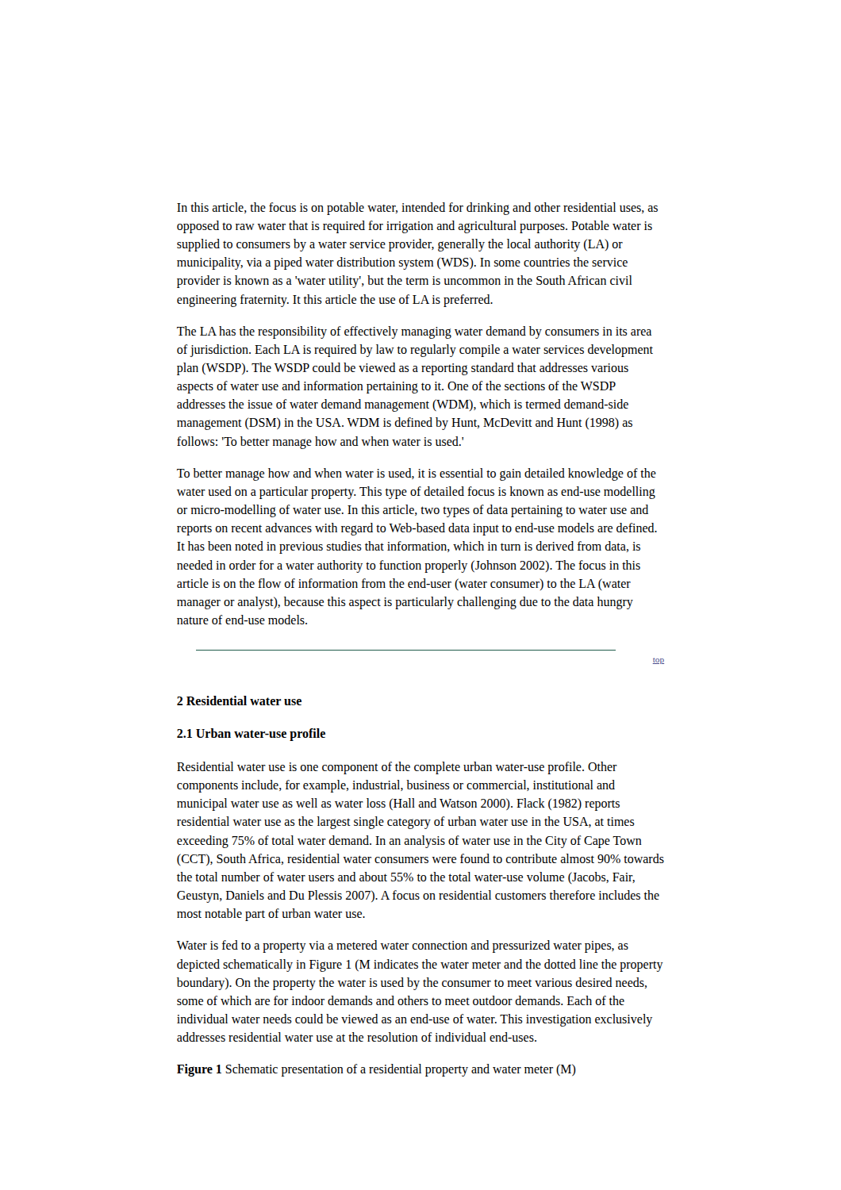In this article, the focus is on potable water, intended for drinking and other residential uses, as opposed to raw water that is required for irrigation and agricultural purposes. Potable water is supplied to consumers by a water service provider, generally the local authority (LA) or municipality, via a piped water distribution system (WDS). In some countries the service provider is known as a 'water utility', but the term is uncommon in the South African civil engineering fraternity. It this article the use of LA is preferred.
The LA has the responsibility of effectively managing water demand by consumers in its area of jurisdiction. Each LA is required by law to regularly compile a water services development plan (WSDP). The WSDP could be viewed as a reporting standard that addresses various aspects of water use and information pertaining to it. One of the sections of the WSDP addresses the issue of water demand management (WDM), which is termed demand-side management (DSM) in the USA. WDM is defined by Hunt, McDevitt and Hunt (1998) as follows: 'To better manage how and when water is used.'
To better manage how and when water is used, it is essential to gain detailed knowledge of the water used on a particular property. This type of detailed focus is known as end-use modelling or micro-modelling of water use. In this article, two types of data pertaining to water use and reports on recent advances with regard to Web-based data input to end-use models are defined. It has been noted in previous studies that information, which in turn is derived from data, is needed in order for a water authority to function properly (Johnson 2002). The focus in this article is on the flow of information from the end-user (water consumer) to the LA (water manager or analyst), because this aspect is particularly challenging due to the data hungry nature of end-use models.
top
2 Residential water use
2.1 Urban water-use profile
Residential water use is one component of the complete urban water-use profile. Other components include, for example, industrial, business or commercial, institutional and municipal water use as well as water loss (Hall and Watson 2000). Flack (1982) reports residential water use as the largest single category of urban water use in the USA, at times exceeding 75% of total water demand. In an analysis of water use in the City of Cape Town (CCT), South Africa, residential water consumers were found to contribute almost 90% towards the total number of water users and about 55% to the total water-use volume (Jacobs, Fair, Geustyn, Daniels and Du Plessis 2007). A focus on residential customers therefore includes the most notable part of urban water use.
Water is fed to a property via a metered water connection and pressurized water pipes, as depicted schematically in Figure 1 (M indicates the water meter and the dotted line the property boundary). On the property the water is used by the consumer to meet various desired needs, some of which are for indoor demands and others to meet outdoor demands. Each of the individual water needs could be viewed as an end-use of water. This investigation exclusively addresses residential water use at the resolution of individual end-uses.
Figure 1 Schematic presentation of a residential property and water meter (M)